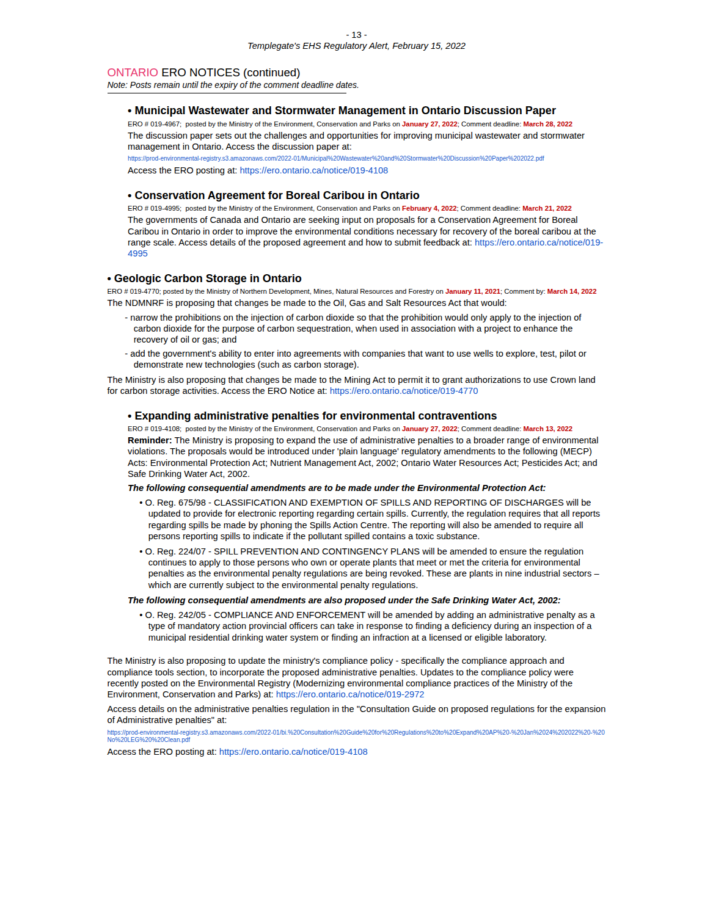- 13 -
Templegate's EHS Regulatory Alert, February 15, 2022
ONTARIO ERO NOTICES (continued)
Note: Posts remain until the expiry of the comment deadline dates.
• Municipal Wastewater and Stormwater Management in Ontario Discussion Paper
ERO # 019-4967; posted by the Ministry of the Environment, Conservation and Parks on January 27, 2022; Comment deadline: March 28, 2022
The discussion paper sets out the challenges and opportunities for improving municipal wastewater and stormwater management in Ontario. Access the discussion paper at:
https://prod-environmental-registry.s3.amazonaws.com/2022-01/Municipal%20Wastewater%20and%20Stormwater%20Discussion%20Paper%202022.pdf
Access the ERO posting at: https://ero.ontario.ca/notice/019-4108
• Conservation Agreement for Boreal Caribou in Ontario
ERO # 019-4995; posted by the Ministry of the Environment, Conservation and Parks on February 4, 2022; Comment deadline: March 21, 2022
The governments of Canada and Ontario are seeking input on proposals for a Conservation Agreement for Boreal Caribou in Ontario in order to improve the environmental conditions necessary for recovery of the boreal caribou at the range scale. Access details of the proposed agreement and how to submit feedback at: https://ero.ontario.ca/notice/019-4995
• Geologic Carbon Storage in Ontario
ERO # 019-4770; posted by the Ministry of Northern Development, Mines, Natural Resources and Forestry on January 11, 2021; Comment by: March 14, 2022
The NDMNRF is proposing that changes be made to the Oil, Gas and Salt Resources Act that would:
- narrow the prohibitions on the injection of carbon dioxide so that the prohibition would only apply to the injection of carbon dioxide for the purpose of carbon sequestration, when used in association with a project to enhance the recovery of oil or gas; and
- add the government's ability to enter into agreements with companies that want to use wells to explore, test, pilot or demonstrate new technologies (such as carbon storage).
The Ministry is also proposing that changes be made to the Mining Act to permit it to grant authorizations to use Crown land for carbon storage activities. Access the ERO Notice at: https://ero.ontario.ca/notice/019-4770
• Expanding administrative penalties for environmental contraventions
ERO # 019-4108; posted by the Ministry of the Environment, Conservation and Parks on January 27, 2022; Comment deadline: March 13, 2022
Reminder: The Ministry is proposing to expand the use of administrative penalties to a broader range of environmental violations. The proposals would be introduced under 'plain language' regulatory amendments to the following (MECP) Acts: Environmental Protection Act; Nutrient Management Act, 2002; Ontario Water Resources Act; Pesticides Act; and Safe Drinking Water Act, 2002.
The following consequential amendments are to be made under the Environmental Protection Act:
• O. Reg. 675/98 - CLASSIFICATION AND EXEMPTION OF SPILLS AND REPORTING OF DISCHARGES will be updated to provide for electronic reporting regarding certain spills. Currently, the regulation requires that all reports regarding spills be made by phoning the Spills Action Centre. The reporting will also be amended to require all persons reporting spills to indicate if the pollutant spilled contains a toxic substance.
• O. Reg. 224/07 - SPILL PREVENTION AND CONTINGENCY PLANS will be amended to ensure the regulation continues to apply to those persons who own or operate plants that meet or met the criteria for environmental penalties as the environmental penalty regulations are being revoked. These are plants in nine industrial sectors – which are currently subject to the environmental penalty regulations.
The following consequential amendments are also proposed under the Safe Drinking Water Act, 2002:
• O. Reg. 242/05 - COMPLIANCE AND ENFORCEMENT will be amended by adding an administrative penalty as a type of mandatory action provincial officers can take in response to finding a deficiency during an inspection of a municipal residential drinking water system or finding an infraction at a licensed or eligible laboratory.
The Ministry is also proposing to update the ministry's compliance policy - specifically the compliance approach and compliance tools section, to incorporate the proposed administrative penalties. Updates to the compliance policy were recently posted on the Environmental Registry (Modernizing environmental compliance practices of the Ministry of the Environment, Conservation and Parks) at: https://ero.ontario.ca/notice/019-2972
Access details on the administrative penalties regulation in the "Consultation Guide on proposed regulations for the expansion of Administrative penalties" at:
https://prod-environmental-registry.s3.amazonaws.com/2022-01/bi.%20Consultation%20Guide%20for%20Regulations%20to%20Expand%20AP%20-%20Jan%2024%202022%20-%20No%20LEG%20%20Clean.pdf
Access the ERO posting at: https://ero.ontario.ca/notice/019-4108